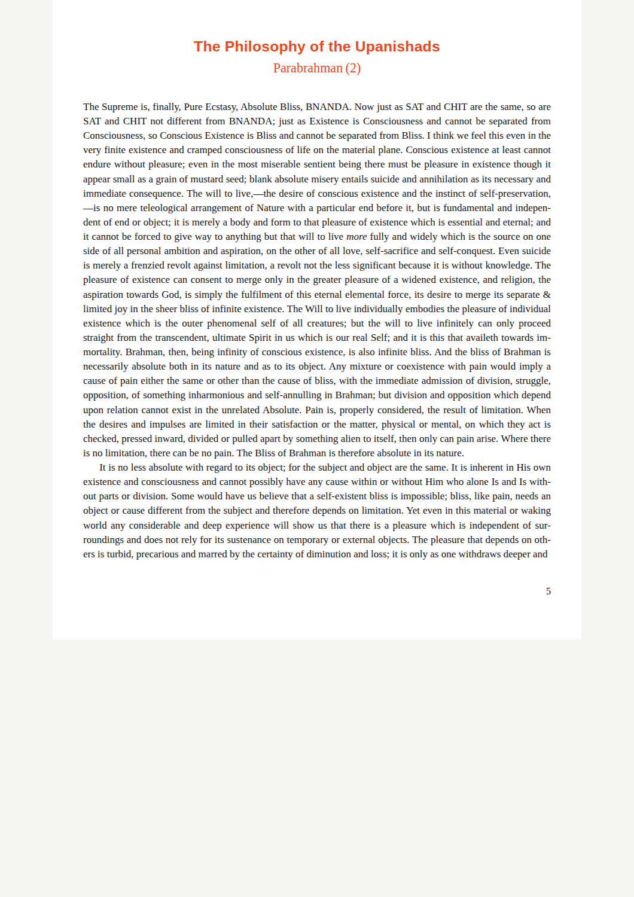The Philosophy of the Upanishads
Parabrahman (2)
The Supreme is, finally, Pure Ecstasy, Absolute Bliss, BNANDA. Now just as SAT and CHIT are the same, so are SAT and CHIT not different from BNANDA; just as Existence is Consciousness and cannot be separated from Consciousness, so Conscious Existence is Bliss and cannot be separated from Bliss. I think we feel this even in the very finite existence and cramped consciousness of life on the material plane. Conscious existence at least cannot endure without pleasure; even in the most miserable sentient being there must be pleasure in existence though it appear small as a grain of mustard seed; blank absolute misery entails suicide and annihilation as its necessary and immediate consequence. The will to live,—the desire of conscious existence and the instinct of self-preservation,—is no mere teleological arrangement of Nature with a particular end before it, but is fundamental and independent of end or object; it is merely a body and form to that pleasure of existence which is essential and eternal; and it cannot be forced to give way to anything but that will to live more fully and widely which is the source on one side of all personal ambition and aspiration, on the other of all love, self-sacrifice and self-conquest. Even suicide is merely a frenzied revolt against limitation, a revolt not the less significant because it is without knowledge. The pleasure of existence can consent to merge only in the greater pleasure of a widened existence, and religion, the aspiration towards God, is simply the fulfilment of this eternal elemental force, its desire to merge its separate & limited joy in the sheer bliss of infinite existence. The Will to live individually embodies the pleasure of individual existence which is the outer phenomenal self of all creatures; but the will to live infinitely can only proceed straight from the transcendent, ultimate Spirit in us which is our real Self; and it is this that availeth towards immortality. Brahman, then, being infinity of conscious existence, is also infinite bliss. And the bliss of Brahman is necessarily absolute both in its nature and as to its object. Any mixture or coexistence with pain would imply a cause of pain either the same or other than the cause of bliss, with the immediate admission of division, struggle, opposition, of something inharmonious and self-annulling in Brahman; but division and opposition which depend upon relation cannot exist in the unrelated Absolute. Pain is, properly considered, the result of limitation. When the desires and impulses are limited in their satisfaction or the matter, physical or mental, on which they act is checked, pressed inward, divided or pulled apart by something alien to itself, then only can pain arise. Where there is no limitation, there can be no pain. The Bliss of Brahman is therefore absolute in its nature.
It is no less absolute with regard to its object; for the subject and object are the same. It is inherent in His own existence and consciousness and cannot possibly have any cause within or without Him who alone Is and Is without parts or division. Some would have us believe that a self-existent bliss is impossible; bliss, like pain, needs an object or cause different from the subject and therefore depends on limitation. Yet even in this material or waking world any considerable and deep experience will show us that there is a pleasure which is independent of surroundings and does not rely for its sustenance on temporary or external objects. The pleasure that depends on others is turbid, precarious and marred by the certainty of diminution and loss; it is only as one withdraws deeper and
5